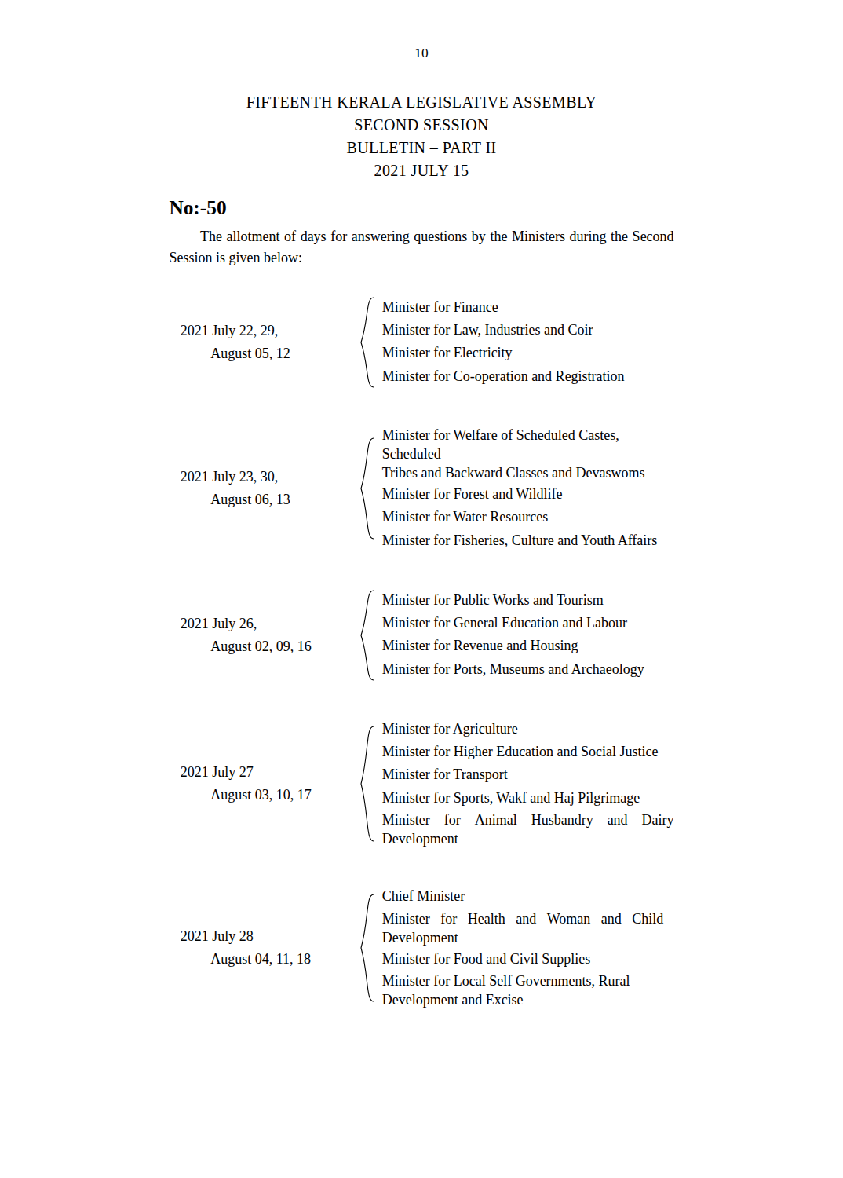10
FIFTEENTH KERALA LEGISLATIVE ASSEMBLY
SECOND SESSION
BULLETIN – PART II
2021 JULY 15
No:-50
The allotment of days for answering questions by the Ministers during the Second Session is given below:
| 2021 July 22, 29, August 05, 12 | | Minister for Finance Minister for Law, Industries and Coir Minister for Electricity Minister for Co-operation and Registration |
| 2021 July 23, 30, August 06, 13 | | Minister for Welfare of Scheduled Castes, Scheduled Tribes and Backward Classes and Devaswoms Minister for Forest and Wildlife Minister for Water Resources Minister for Fisheries, Culture and Youth Affairs |
| 2021 July 26, August 02, 09, 16 | | Minister for Public Works and Tourism Minister for General Education and Labour Minister for Revenue and Housing Minister for Ports, Museums and Archaeology |
| 2021 July 27 August 03, 10, 17 | | Minister for Agriculture Minister for Higher Education and Social Justice Minister for Transport Minister for Sports, Wakf and Haj Pilgrimage Minister for Animal Husbandry and Dairy Development |
| 2021 July 28 August 04, 11, 18 | | Chief Minister Minister for Health and Woman and Child Development Minister for Food and Civil Supplies Minister for Local Self Governments, Rural Development and Excise |